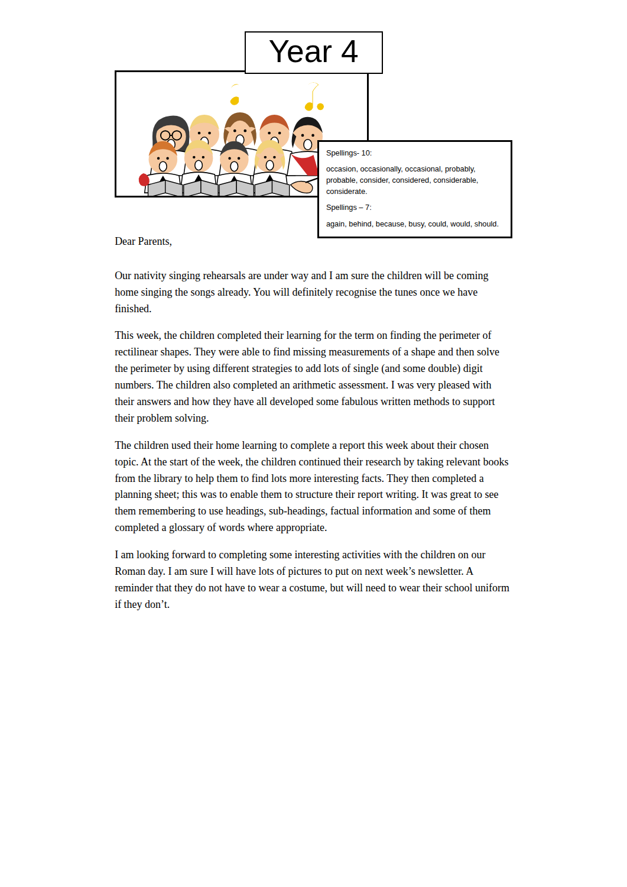Year 4
Spellings- 10:
occasion, occasionally, occasional, probably, probable, consider, considered, considerable, considerate.
Spellings – 7:
again, behind, because, busy, could, would, should.
Dear Parents,
Our nativity singing rehearsals are under way and I am sure the children will be coming home singing the songs already. You will definitely recognise the tunes once we have finished.
This week, the children completed their learning for the term on finding the perimeter of rectilinear shapes. They were able to find missing measurements of a shape and then solve the perimeter by using different strategies to add lots of single (and some double) digit numbers. The children also completed an arithmetic assessment. I was very pleased with their answers and how they have all developed some fabulous written methods to support their problem solving.
The children used their home learning to complete a report this week about their chosen topic. At the start of the week, the children continued their research by taking relevant books from the library to help them to find lots more interesting facts. They then completed a planning sheet; this was to enable them to structure their report writing. It was great to see them remembering to use headings, sub-headings, factual information and some of them completed a glossary of words where appropriate.
I am looking forward to completing some interesting activities with the children on our Roman day. I am sure I will have lots of pictures to put on next week’s newsletter. A reminder that they do not have to wear a costume, but will need to wear their school uniform if they don’t.